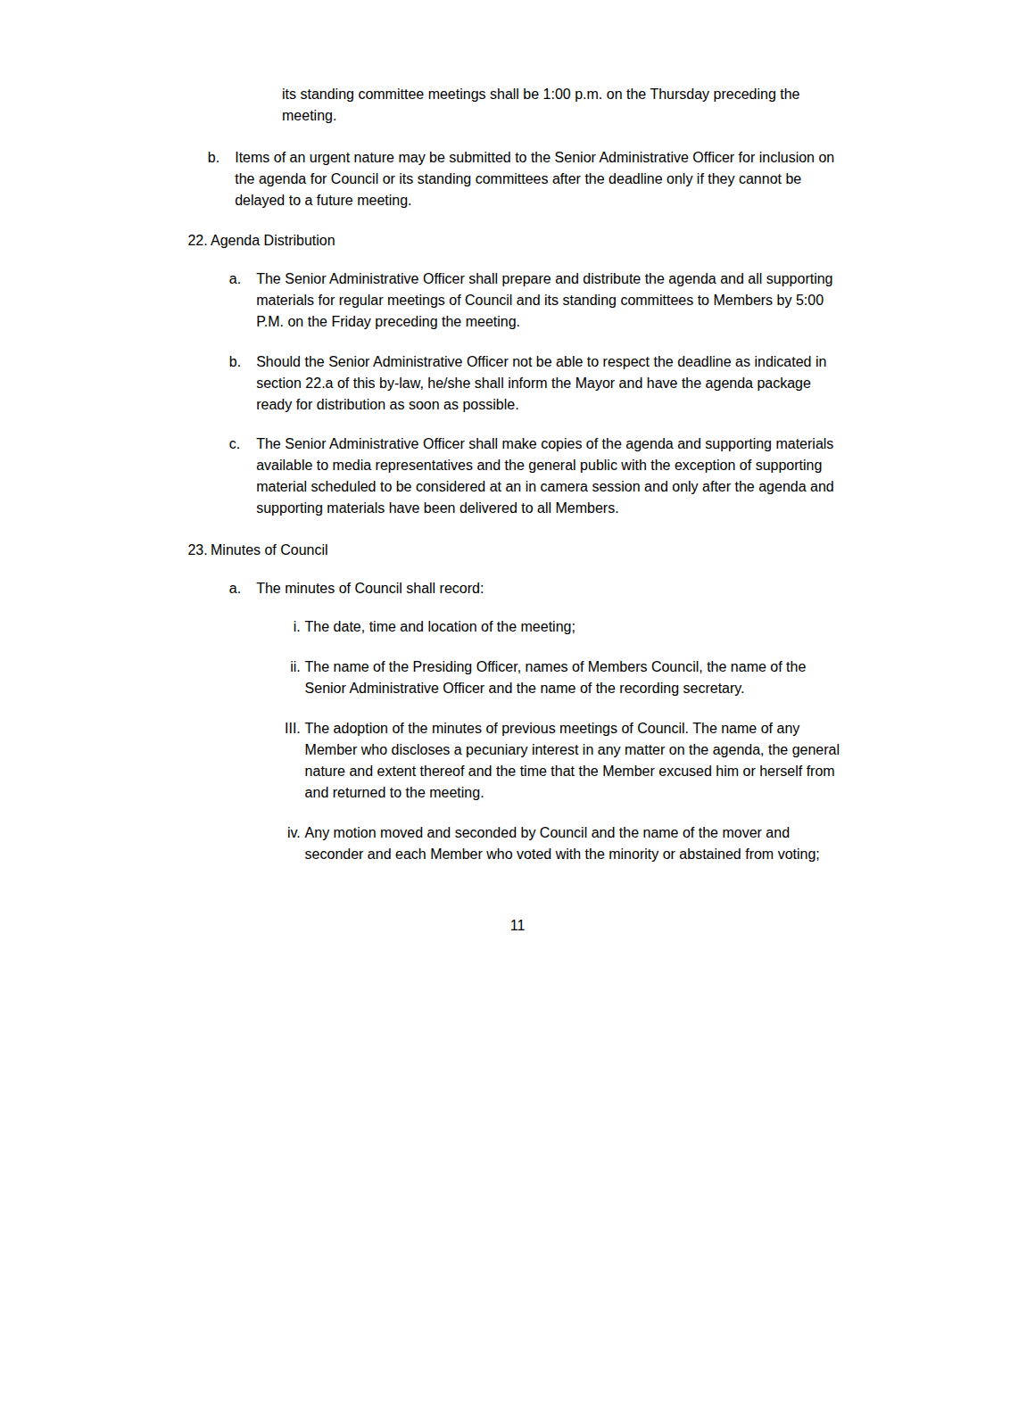its standing committee meetings shall be 1:00 p.m. on the Thursday preceding the meeting.
Items of an urgent nature may be submitted to the Senior Administrative Officer for inclusion on the agenda for Council or its standing committees after the deadline only if they cannot be delayed to a future meeting.
Agenda Distribution
The Senior Administrative Officer shall prepare and distribute the agenda and all supporting materials for regular meetings of Council and its standing committees to Members by 5:00 P.M. on the Friday preceding the meeting.
Should the Senior Administrative Officer not be able to respect the deadline as indicated in section 22.a of this by-law, he/she shall inform the Mayor and have the agenda package ready for distribution as soon as possible.
The Senior Administrative Officer shall make copies of the agenda and supporting materials available to media representatives and the general public with the exception of supporting material scheduled to be considered at an in camera session and only after the agenda and supporting materials have been delivered to all Members.
Minutes of Council
The minutes of Council shall record:
The date, time and location of the meeting;
The name of the Presiding Officer, names of Members Council, the name of the Senior Administrative Officer and the name of the recording secretary.
The adoption of the minutes of previous meetings of Council. The name of any Member who discloses a pecuniary interest in any matter on the agenda, the general nature and extent thereof and the time that the Member excused him or herself from and returned to the meeting.
Any motion moved and seconded by Council and the name of the mover and seconder and each Member who voted with the minority or abstained from voting;
11